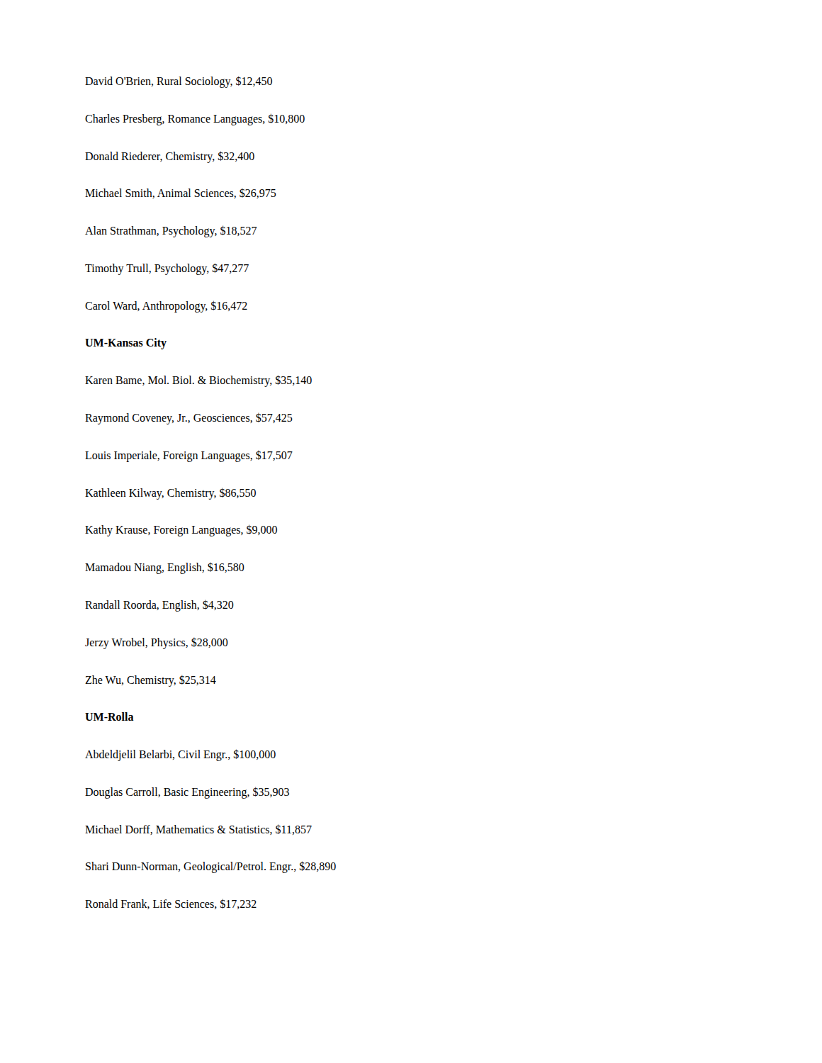David O'Brien, Rural Sociology, $12,450
Charles Presberg, Romance Languages, $10,800
Donald Riederer, Chemistry, $32,400
Michael Smith, Animal Sciences, $26,975
Alan Strathman, Psychology, $18,527
Timothy Trull, Psychology, $47,277
Carol Ward, Anthropology, $16,472
UM-Kansas City
Karen Bame, Mol. Biol. & Biochemistry, $35,140
Raymond Coveney, Jr., Geosciences, $57,425
Louis Imperiale, Foreign Languages, $17,507
Kathleen Kilway, Chemistry, $86,550
Kathy Krause, Foreign Languages, $9,000
Mamadou Niang, English, $16,580
Randall Roorda, English, $4,320
Jerzy Wrobel, Physics, $28,000
Zhe Wu, Chemistry, $25,314
UM-Rolla
Abdeldjelil Belarbi, Civil Engr., $100,000
Douglas Carroll, Basic Engineering, $35,903
Michael Dorff, Mathematics & Statistics, $11,857
Shari Dunn-Norman, Geological/Petrol. Engr., $28,890
Ronald Frank, Life Sciences, $17,232